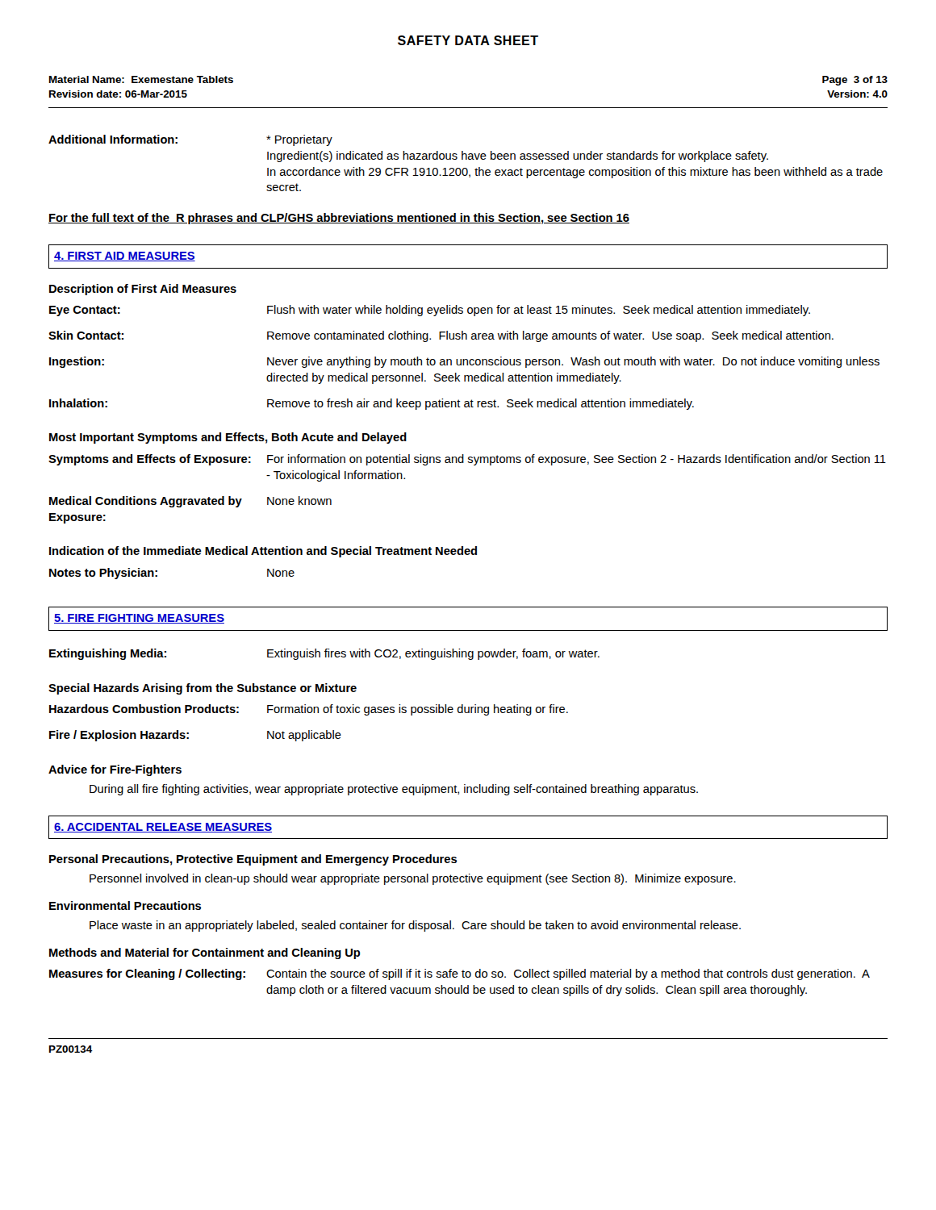SAFETY DATA SHEET
Material Name: Exemestane Tablets
Revision date: 06-Mar-2015
Page 3 of 13
Version: 4.0
Additional Information:
* Proprietary
Ingredient(s) indicated as hazardous have been assessed under standards for workplace safety.
In accordance with 29 CFR 1910.1200, the exact percentage composition of this mixture has been withheld as a trade secret.
For the full text of the R phrases and CLP/GHS abbreviations mentioned in this Section, see Section 16
4. FIRST AID MEASURES
Description of First Aid Measures
| Eye Contact: | Flush with water while holding eyelids open for at least 15 minutes. Seek medical attention immediately. |
| Skin Contact: | Remove contaminated clothing. Flush area with large amounts of water. Use soap. Seek medical attention. |
| Ingestion: | Never give anything by mouth to an unconscious person. Wash out mouth with water. Do not induce vomiting unless directed by medical personnel. Seek medical attention immediately. |
| Inhalation: | Remove to fresh air and keep patient at rest. Seek medical attention immediately. |
Most Important Symptoms and Effects, Both Acute and Delayed
| Symptoms and Effects of Exposure: | For information on potential signs and symptoms of exposure, See Section 2 - Hazards Identification and/or Section 11 - Toxicological Information. |
| Medical Conditions Aggravated by Exposure: | None known |
Indication of the Immediate Medical Attention and Special Treatment Needed
| Notes to Physician: | None |
5. FIRE FIGHTING MEASURES
| Extinguishing Media: | Extinguish fires with CO2, extinguishing powder, foam, or water. |
Special Hazards Arising from the Substance or Mixture
| Hazardous Combustion Products: | Formation of toxic gases is possible during heating or fire. |
| Fire / Explosion Hazards: | Not applicable |
Advice for Fire-Fighters
During all fire fighting activities, wear appropriate protective equipment, including self-contained breathing apparatus.
6. ACCIDENTAL RELEASE MEASURES
Personal Precautions, Protective Equipment and Emergency Procedures
Personnel involved in clean-up should wear appropriate personal protective equipment (see Section 8). Minimize exposure.
Environmental Precautions
Place waste in an appropriately labeled, sealed container for disposal. Care should be taken to avoid environmental release.
Methods and Material for Containment and Cleaning Up
| Measures for Cleaning / Collecting: | Contain the source of spill if it is safe to do so. Collect spilled material by a method that controls dust generation. A damp cloth or a filtered vacuum should be used to clean spills of dry solids. Clean spill area thoroughly. |
PZ00134